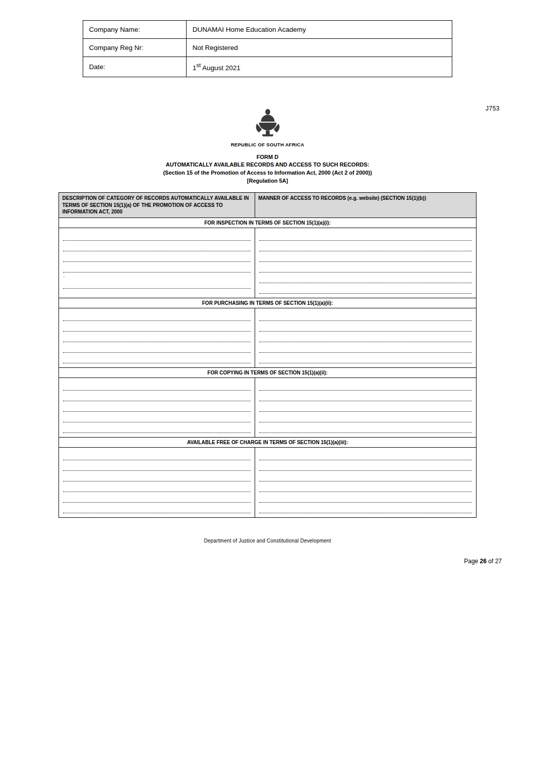| Company Name: | DUNAMAI Home Education Academy |
| Company Reg Nr: | Not Registered |
| Date: | 1 st August 2021 |
J753
REPUBLIC OF SOUTH AFRICA
FORM D AUTOMATICALLY AVAILABLE RECORDS AND ACCESS TO SUCH RECORDS: (Section 15 of the Promotion of Access to Information Act, 2000 (Act 2 of 2000)) [Regulation 5A]
| DESCRIPTION OF CATEGORY OF RECORDS AUTOMATICALLY AVAILABLE IN TERMS OF SECTION 15(1)(a) OF THE PROMOTION OF ACCESS TO INFORMATION ACT, 2000 | MANNER OF ACCESS TO RECORDS (e.g. website) (SECTION 15(1)(b)) |
| --- | --- |
| FOR INSPECTION IN TERMS OF SECTION 15(1)(a)(i): |
| . | |
| FOR PURCHASING IN TERMS OF SECTION 15(1)(a)(ii): |
| FOR COPYING IN TERMS OF SECTION 15(1)(a)(ii): |
| AVAILABLE FREE OF CHARGE IN TERMS OF SECTION 15(1)(a)(iii): |
Department of Justice and Constitutional Development
Page 26 of 27